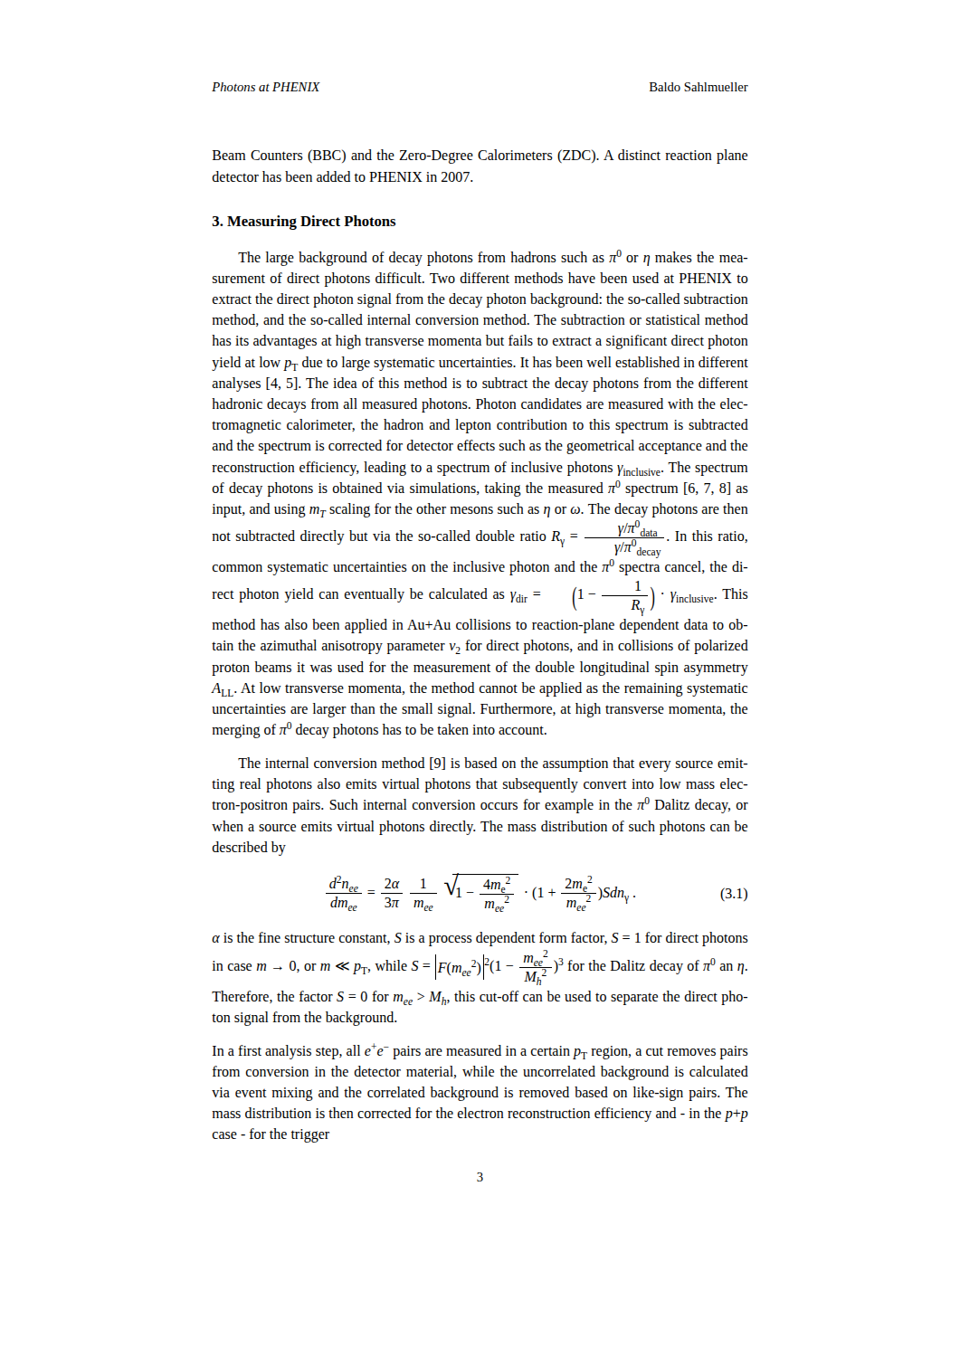Photons at PHENIX
Baldo Sahlmueller
PoS(High-pT physics09)035
Beam Counters (BBC) and the Zero-Degree Calorimeters (ZDC). A distinct reaction plane detector has been added to PHENIX in 2007.
3. Measuring Direct Photons
The large background of decay photons from hadrons such as π0 or η makes the measurement of direct photons difficult. Two different methods have been used at PHENIX to extract the direct photon signal from the decay photon background: the so-called subtraction method, and the so-called internal conversion method. The subtraction or statistical method has its advantages at high transverse momenta but fails to extract a significant direct photon yield at low pT due to large systematic uncertainties. It has been well established in different analyses [4, 5]. The idea of this method is to subtract the decay photons from the different hadronic decays from all measured photons. Photon candidates are measured with the electromagnetic calorimeter, the hadron and lepton contribution to this spectrum is subtracted and the spectrum is corrected for detector effects such as the geometrical acceptance and the reconstruction efficiency, leading to a spectrum of inclusive photons γinclusive. The spectrum of decay photons is obtained via simulations, taking the measured π0 spectrum [6, 7, 8] as input, and using mT scaling for the other mesons such as η or ω. The decay photons are then not subtracted directly but via the so-called double ratio Rγ = γ/π0data γ/π0decay. In this ratio, common systematic uncertainties on the inclusive photon and the π0 spectra cancel, the direct photon yield can eventually be calculated as γdir = 1 − 1 Rγ · γinclusive. This method has also been applied in Au+Au collisions to reaction-plane dependent data to obtain the azimuthal anisotropy parameter v2 for direct photons, and in collisions of polarized proton beams it was used for the measurement of the double longitudinal spin asymmetry ALL. At low transverse momenta, the method cannot be applied as the remaining systematic uncertainties are larger than the small signal. Furthermore, at high transverse momenta, the merging of π0 decay photons has to be taken into account.
The internal conversion method [9] is based on the assumption that every source emitting real photons also emits virtual photons that subsequently convert into low mass electron-positron pairs. Such internal conversion occurs for example in the π0 Dalitz decay, or when a source emits virtual photons directly. The mass distribution of such photons can be described by
d2nee dmee = 2α 3π 1 mee 1 − 4me2 mee2 · (1 + 2me2 mee2)Sdnγ .
(3.1)
α is the fine structure constant, S is a process dependent form factor, S = 1 for direct photons in case m → 0, or m ≪ pT, while S = F(mee2)2(1 − mee2 Mh2)3 for the Dalitz decay of π0 an η. Therefore, the factor S = 0 for mee > Mh, this cut-off can be used to separate the direct photon signal from the background.
In a first analysis step, all e+e− pairs are measured in a certain pT region, a cut removes pairs from conversion in the detector material, while the uncorrelated background is calculated via event mixing and the correlated background is removed based on like-sign pairs. The mass distribution is then corrected for the electron reconstruction efficiency and - in the p+p case - for the trigger
3